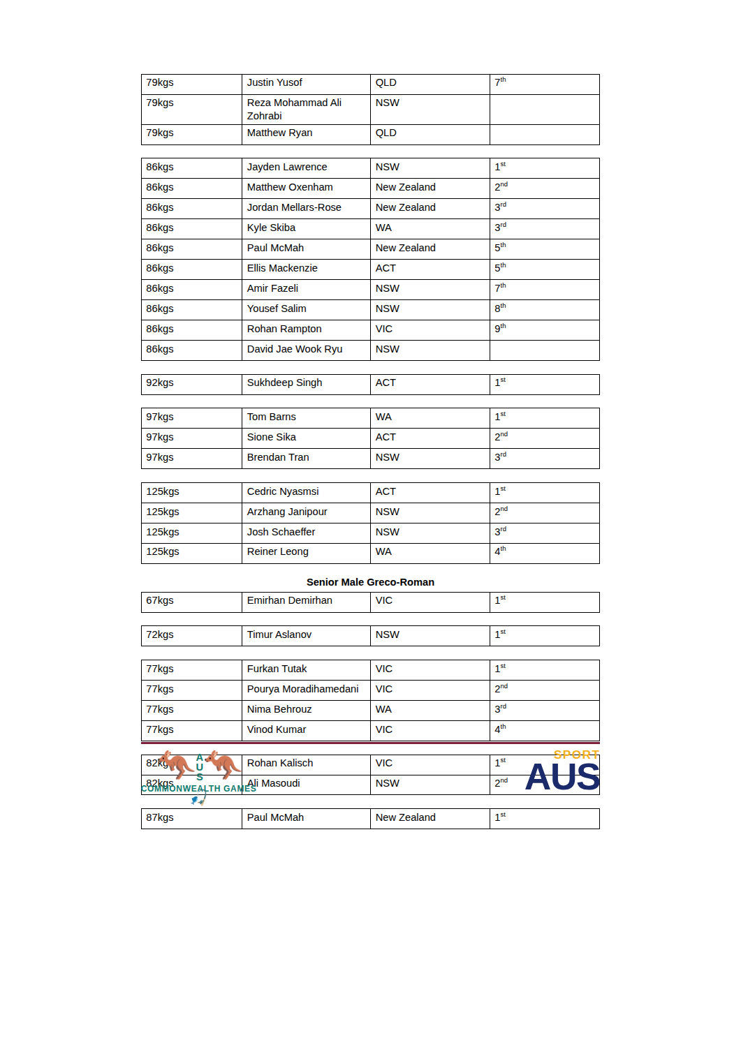| 79kgs | Justin Yusof | QLD | 7 th |
| 79kgs | Reza Mohammad Ali Zohrabi | NSW | |
| 79kgs | Matthew Ryan | QLD | |
| 86kgs | Jayden Lawrence | NSW | 1 st |
| 86kgs | Matthew Oxenham | New Zealand | 2 nd |
| 86kgs | Jordan Mellars-Rose | New Zealand | 3 rd |
| 86kgs | Kyle Skiba | WA | 3 rd |
| 86kgs | Paul McMah | New Zealand | 5 th |
| 86kgs | Ellis Mackenzie | ACT | 5 th |
| 86kgs | Amir Fazeli | NSW | 7 th |
| 86kgs | Yousef Salim | NSW | 8 th |
| 86kgs | Rohan Rampton | VIC | 9 th |
| 86kgs | David Jae Wook Ryu | NSW | |
| 92kgs | Sukhdeep Singh | ACT | 1 st |
| 97kgs | Tom Barns | WA | 1 st |
| 97kgs | Sione Sika | ACT | 2 nd |
| 97kgs | Brendan Tran | NSW | 3 rd |
| 125kgs | Cedric Nyasmsi | ACT | 1 st |
| 125kgs | Arzhang Janipour | NSW | 2 nd |
| 125kgs | Josh Schaeffer | NSW | 3 rd |
| 125kgs | Reiner Leong | WA | 4 th |
Senior Male Greco-Roman
| 67kgs | Emirhan Demirhan | VIC | 1 st |
| 72kgs | Timur Aslanov | NSW | 1 st |
| 77kgs | Furkan Tutak | VIC | 1 st |
| 77kgs | Pourya Moradihamedani | VIC | 2 nd |
| 77kgs | Nima Behrouz | WA | 3 rd |
| 77kgs | Vinod Kumar | VIC | 4 th |
| 82kgs | Rohan Kalisch | VIC | 1 st |
| 82kgs | Ali Masoudi | NSW | 2 nd |
| 87kgs | Paul McMah | New Zealand | 1 st |
🦘A
U
S🦘
COMMONWEALTH GAMES
🎣
SPORT
AUS